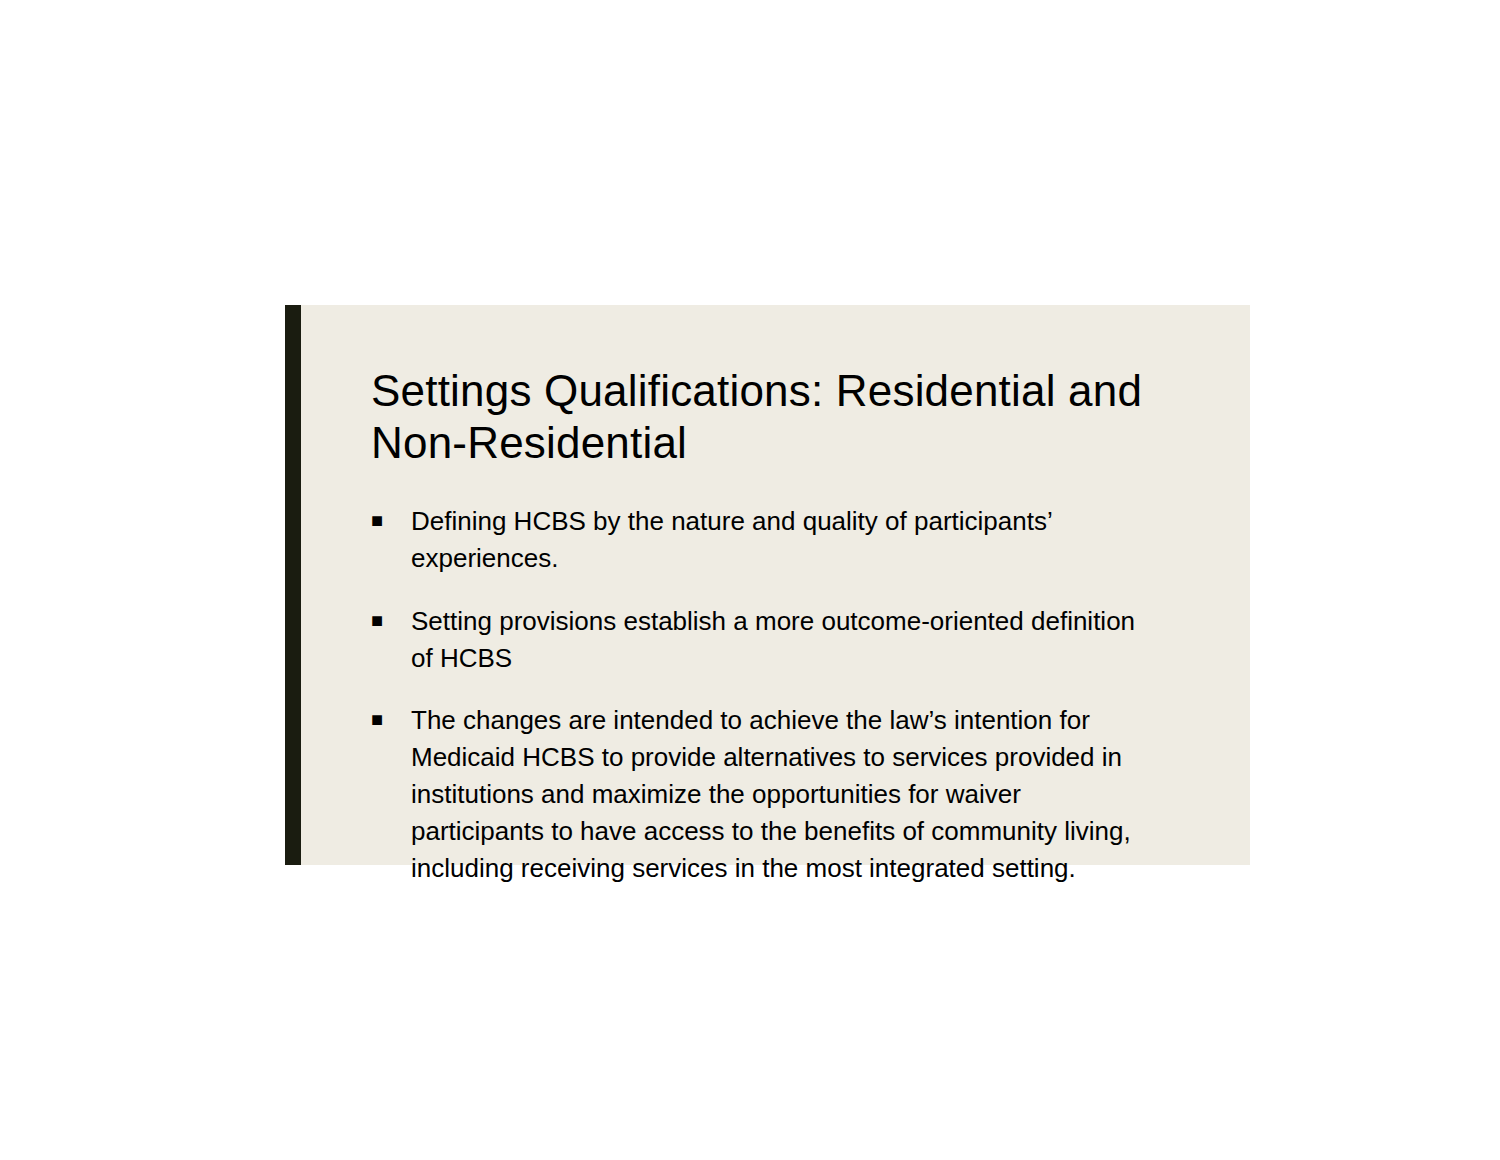Settings Qualifications: Residential and Non-Residential
Defining HCBS by the nature and quality of participants’ experiences.
Setting provisions establish a more outcome-oriented definition of HCBS
The changes are intended to achieve the law’s intention for Medicaid HCBS to provide alternatives to services provided in institutions and maximize the opportunities for waiver participants to have access to the benefits of community living, including receiving services in the most integrated setting.